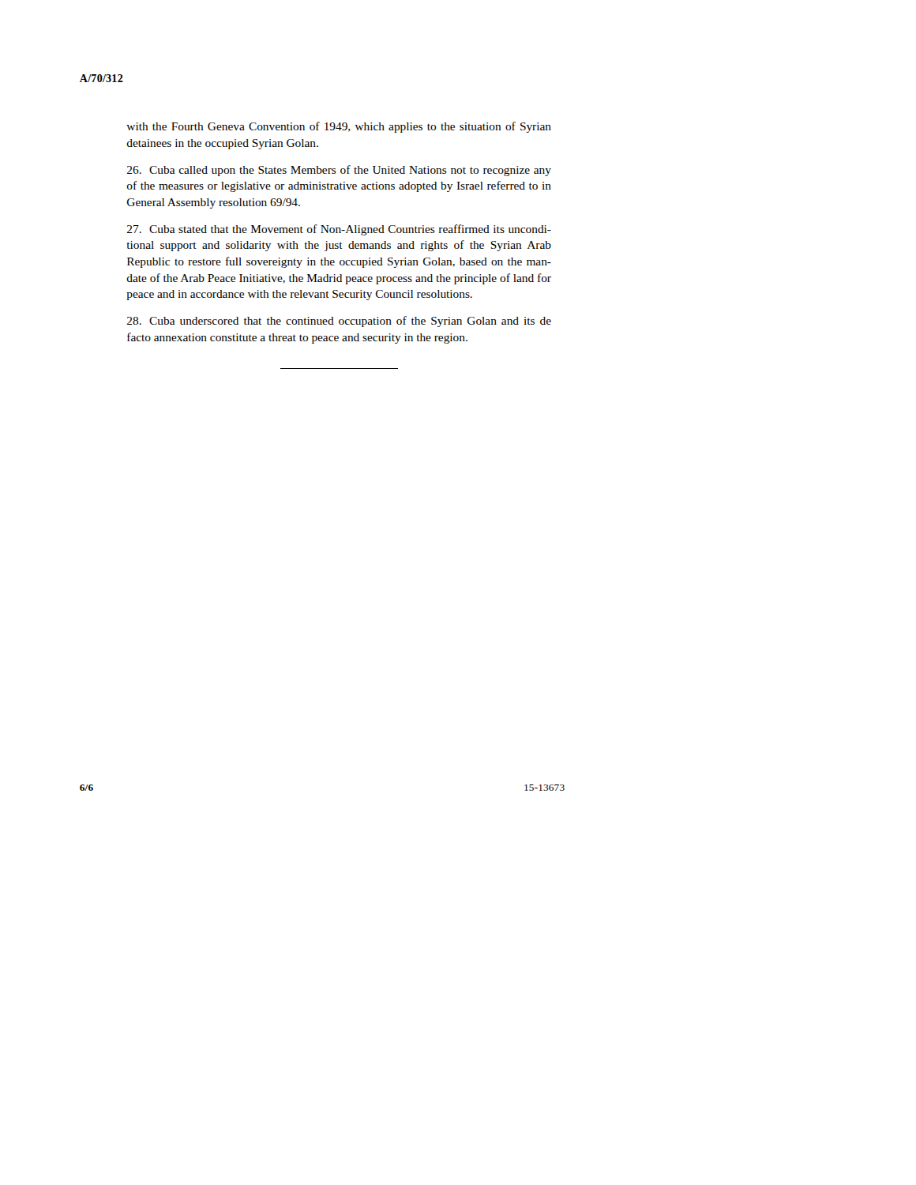A/70/312
with the Fourth Geneva Convention of 1949, which applies to the situation of Syrian detainees in the occupied Syrian Golan.
26. Cuba called upon the States Members of the United Nations not to recognize any of the measures or legislative or administrative actions adopted by Israel referred to in General Assembly resolution 69/94.
27. Cuba stated that the Movement of Non-Aligned Countries reaffirmed its unconditional support and solidarity with the just demands and rights of the Syrian Arab Republic to restore full sovereignty in the occupied Syrian Golan, based on the mandate of the Arab Peace Initiative, the Madrid peace process and the principle of land for peace and in accordance with the relevant Security Council resolutions.
28. Cuba underscored that the continued occupation of the Syrian Golan and its de facto annexation constitute a threat to peace and security in the region.
6/6 15-13673